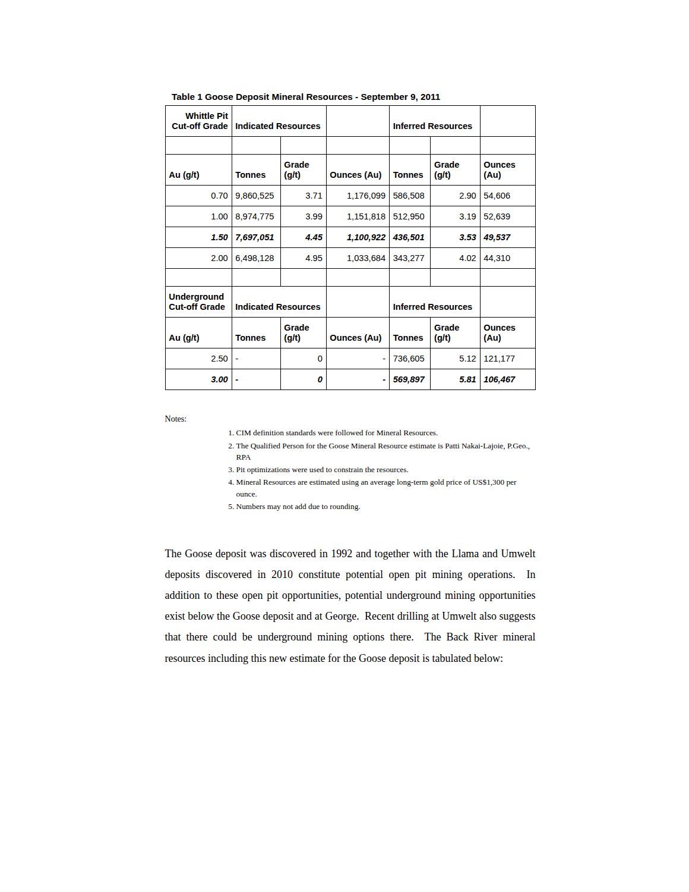Table 1 Goose Deposit Mineral Resources - September 9, 2011
| Whittle Pit Cut-off Grade | Indicated Resources | | Inferred Resources | |
| Au (g/t) | Tonnes | Grade (g/t) | Ounces (Au) | Tonnes | Grade (g/t) | Ounces (Au) |
| 0.70 | 9,860,525 | 3.71 | 1,176,099 | 586,508 | 2.90 | 54,606 |
| 1.00 | 8,974,775 | 3.99 | 1,151,818 | 512,950 | 3.19 | 52,639 |
| 1.50 | 7,697,051 | 4.45 | 1,100,922 | 436,501 | 3.53 | 49,537 |
| 2.00 | 6,498,128 | 4.95 | 1,033,684 | 343,277 | 4.02 | 44,310 |
| Underground Cut-off Grade | Indicated Resources | | Inferred Resources | |
| Au (g/t) | Tonnes | Grade (g/t) | Ounces (Au) | Tonnes | Grade (g/t) | Ounces (Au) |
| 2.50 | - | 0 | - | 736,605 | 5.12 | 121,177 |
| 3.00 | - | 0 | - | 569,897 | 5.81 | 106,467 |
Notes:
CIM definition standards were followed for Mineral Resources.
The Qualified Person for the Goose Mineral Resource estimate is Patti Nakai-Lajoie, P.Geo., RPA
Pit optimizations were used to constrain the resources.
Mineral Resources are estimated using an average long-term gold price of US$1,300 per ounce.
Numbers may not add due to rounding.
The Goose deposit was discovered in 1992 and together with the Llama and Umwelt deposits discovered in 2010 constitute potential open pit mining operations. In addition to these open pit opportunities, potential underground mining opportunities exist below the Goose deposit and at George. Recent drilling at Umwelt also suggests that there could be underground mining options there. The Back River mineral resources including this new estimate for the Goose deposit is tabulated below: